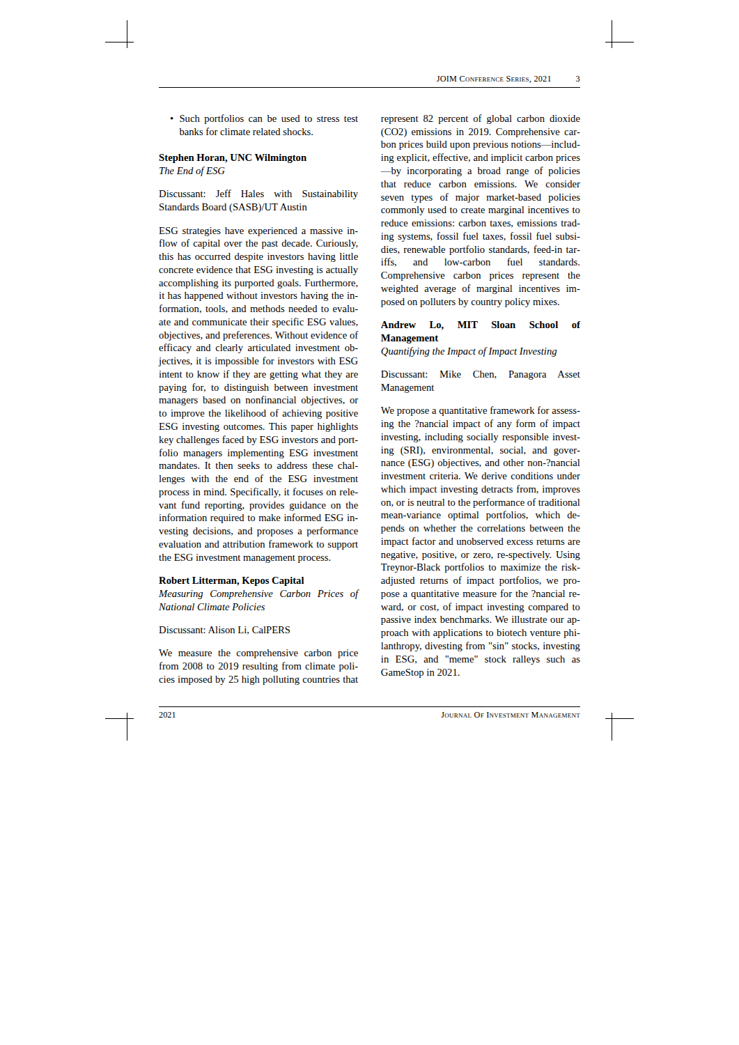JOIM Conference Series, 20213
Such portfolios can be used to stress test banks for climate related shocks.
Stephen Horan, UNC Wilmington
The End of ESG
Discussant: Jeff Hales with Sustainability Standards Board (SASB)/UT Austin
ESG strategies have experienced a massive inflow of capital over the past decade. Curiously, this has occurred despite investors having little concrete evidence that ESG investing is actually accomplishing its purported goals. Furthermore, it has happened without investors having the information, tools, and methods needed to evaluate and communicate their specific ESG values, objectives, and preferences. Without evidence of efficacy and clearly articulated investment objectives, it is impossible for investors with ESG intent to know if they are getting what they are paying for, to distinguish between investment managers based on nonfinancial objectives, or to improve the likelihood of achieving positive ESG investing outcomes. This paper highlights key challenges faced by ESG investors and portfolio managers implementing ESG investment mandates. It then seeks to address these challenges with the end of the ESG investment process in mind. Specifically, it focuses on relevant fund reporting, provides guidance on the information required to make informed ESG investing decisions, and proposes a performance evaluation and attribution framework to support the ESG investment management process.
Robert Litterman, Kepos Capital
Measuring Comprehensive Carbon Prices of National Climate Policies
Discussant: Alison Li, CalPERS
We measure the comprehensive carbon price from 2008 to 2019 resulting from climate policies imposed by 25 high polluting countries that represent 82 percent of global carbon dioxide (CO2) emissions in 2019. Comprehensive carbon prices build upon previous notions—including explicit, effective, and implicit carbon prices—by incorporating a broad range of policies that reduce carbon emissions. We consider seven types of major market-based policies commonly used to create marginal incentives to reduce emissions: carbon taxes, emissions trading systems, fossil fuel taxes, fossil fuel subsidies, renewable portfolio standards, feed-in tariffs, and low-carbon fuel standards. Comprehensive carbon prices represent the weighted average of marginal incentives imposed on polluters by country policy mixes.
Andrew Lo, MIT Sloan School of Management
Quantifying the Impact of Impact Investing
Discussant: Mike Chen, Panagora Asset Management
We propose a quantitative framework for assessing the ?nancial impact of any form of impact investing, including socially responsible investing (SRI), environmental, social, and governance (ESG) objectives, and other non-?nancial investment criteria. We derive conditions under which impact investing detracts from, improves on, or is neutral to the performance of traditional mean-variance optimal portfolios, which depends on whether the correlations between the impact factor and unobserved excess returns are negative, positive, or zero, re-spectively. Using Treynor-Black portfolios to maximize the risk-adjusted returns of impact portfolios, we propose a quantitative measure for the ?nancial reward, or cost, of impact investing compared to passive index benchmarks. We illustrate our approach with applications to biotech venture philanthropy, divesting from "sin" stocks, investing in ESG, and "meme" stock ralleys such as GameStop in 2021.
2021 Journal Of Investment Management